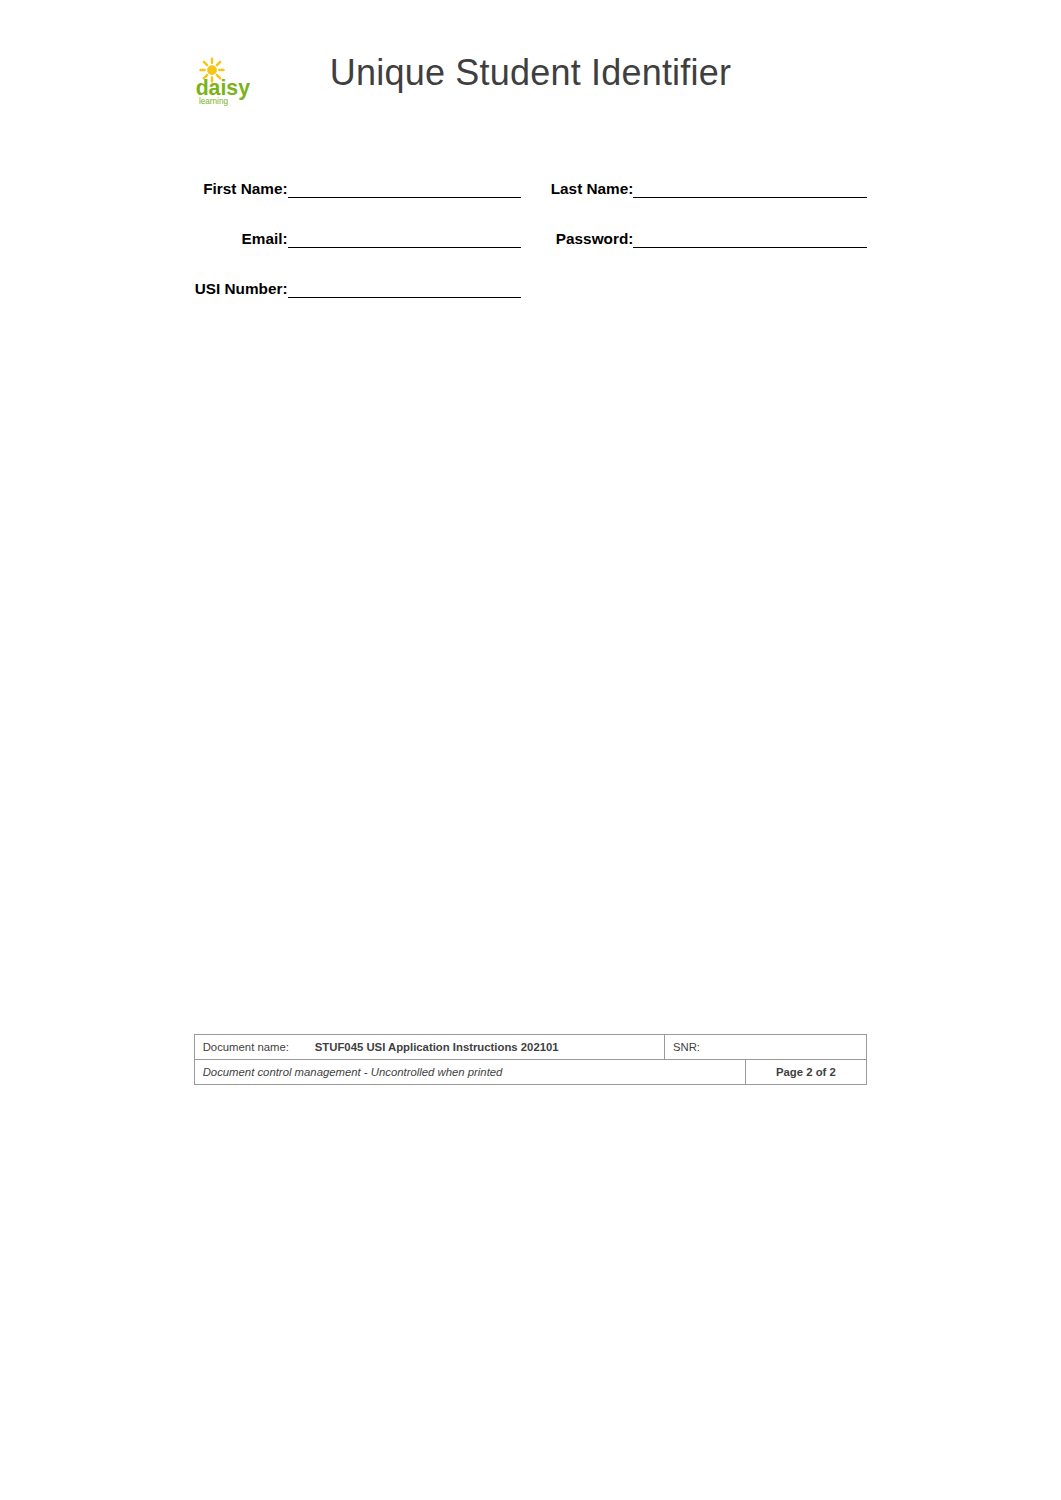daisy learning
Unique Student Identifier
| First Name: | | | Last Name: | |
| Email: | | | Password: | |
| USI Number: | | | | |
| Document name: STUF045 USI Application Instructions 202101 | SNR: |
| Document control management - Uncontrolled when printed | Page 2 of 2 |